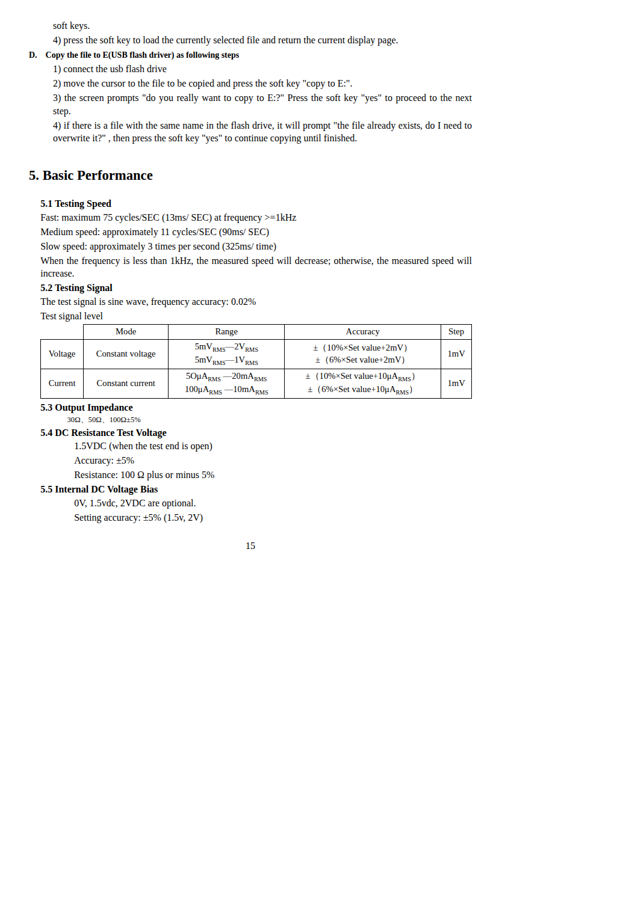soft keys.
4) press the soft key to load the currently selected file and return the current display page.
D. Copy the file to E(USB flash driver) as following steps
1) connect the usb flash drive
2) move the cursor to the file to be copied and press the soft key "copy to E:".
3) the screen prompts "do you really want to copy to E:?" Press the soft key "yes" to proceed to the next step.
4) if there is a file with the same name in the flash drive, it will prompt "the file already exists, do I need to overwrite it?" , then press the soft key "yes" to continue copying until finished.
5. Basic Performance
5.1 Testing Speed
Fast: maximum 75 cycles/SEC (13ms/ SEC) at frequency >=1kHz
Medium speed: approximately 11 cycles/SEC (90ms/ SEC)
Slow speed: approximately 3 times per second (325ms/ time)
When the frequency is less than 1kHz, the measured speed will decrease; otherwise, the measured speed will increase.
5.2 Testing Signal
The test signal is sine wave, frequency accuracy: 0.02%
Test signal level
| | Mode | Range | Accuracy | Step |
| Voltage | Constant voltage | 5mV RMS —2V RMS 5mV RMS —1V RMS | ±（10%×Set value+2mV） ±（6%×Set value+2mV） | 1mV |
| Current | Constant current | 5OμA RMS —20mA RMS 100μA RMS —10mA RMS | ±（10%×Set value+10μA RMS ） ±（6%×Set value+10μA RMS ） | 1mV |
5.3 Output Impedance
30Ω、50Ω、100Ω±5%
5.4 DC Resistance Test Voltage
1.5VDC (when the test end is open)
Accuracy: ±5%
Resistance: 100 Ω plus or minus 5%
5.5 Internal DC Voltage Bias
0V, 1.5vdc, 2VDC are optional.
Setting accuracy: ±5% (1.5v, 2V)
15